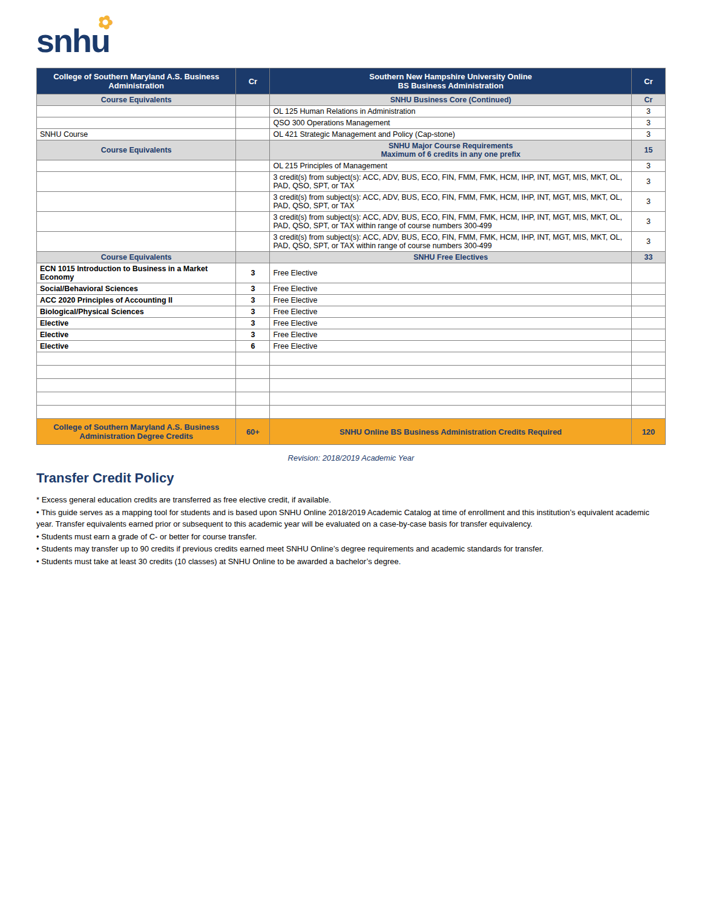snhu✿
| College of Southern Maryland A.S. Business Administration | Cr | Southern New Hampshire University Online BS Business Administration | Cr |
| --- | --- | --- | --- |
| Course Equivalents | | SNHU Business Core (Continued) | Cr |
| | | OL 125 Human Relations in Administration | 3 |
| | | QSO 300 Operations Management | 3 |
| SNHU Course | | OL 421 Strategic Management and Policy (Cap-stone) | 3 |
| Course Equivalents | | SNHU Major Course Requirements Maximum of 6 credits in any one prefix | 15 |
| | | OL 215 Principles of Management | 3 |
| | | 3 credit(s) from subject(s): ACC, ADV, BUS, ECO, FIN, FMM, FMK, HCM, IHP, INT, MGT, MIS, MKT, OL, PAD, QSO, SPT, or TAX | 3 |
| | | 3 credit(s) from subject(s): ACC, ADV, BUS, ECO, FIN, FMM, FMK, HCM, IHP, INT, MGT, MIS, MKT, OL, PAD, QSO, SPT, or TAX | 3 |
| | | 3 credit(s) from subject(s): ACC, ADV, BUS, ECO, FIN, FMM, FMK, HCM, IHP, INT, MGT, MIS, MKT, OL, PAD, QSO, SPT, or TAX within range of course numbers 300-499 | 3 |
| | | 3 credit(s) from subject(s): ACC, ADV, BUS, ECO, FIN, FMM, FMK, HCM, IHP, INT, MGT, MIS, MKT, OL, PAD, QSO, SPT, or TAX within range of course numbers 300-499 | 3 |
| Course Equivalents | | SNHU Free Electives | 33 |
| ECN 1015 Introduction to Business in a Market Economy | 3 | Free Elective | |
| Social/Behavioral Sciences | 3 | Free Elective | |
| ACC 2020 Principles of Accounting II | 3 | Free Elective | |
| Biological/Physical Sciences | 3 | Free Elective | |
| Elective | 3 | Free Elective | |
| Elective | 3 | Free Elective | |
| Elective | 6 | Free Elective | |
| College of Southern Maryland A.S. Business Administration Degree Credits | 60+ | SNHU Online BS Business Administration Credits Required | 120 |
Revision: 2018/2019 Academic Year
Transfer Credit Policy
* Excess general education credits are transferred as free elective credit, if available.
• This guide serves as a mapping tool for students and is based upon SNHU Online 2018/2019 Academic Catalog at time of enrollment and this institution’s equivalent academic year. Transfer equivalents earned prior or subsequent to this academic year will be evaluated on a case-by-case basis for transfer equivalency.
• Students must earn a grade of C- or better for course transfer.
• Students may transfer up to 90 credits if previous credits earned meet SNHU Online’s degree requirements and academic standards for transfer.
• Students must take at least 30 credits (10 classes) at SNHU Online to be awarded a bachelor’s degree.